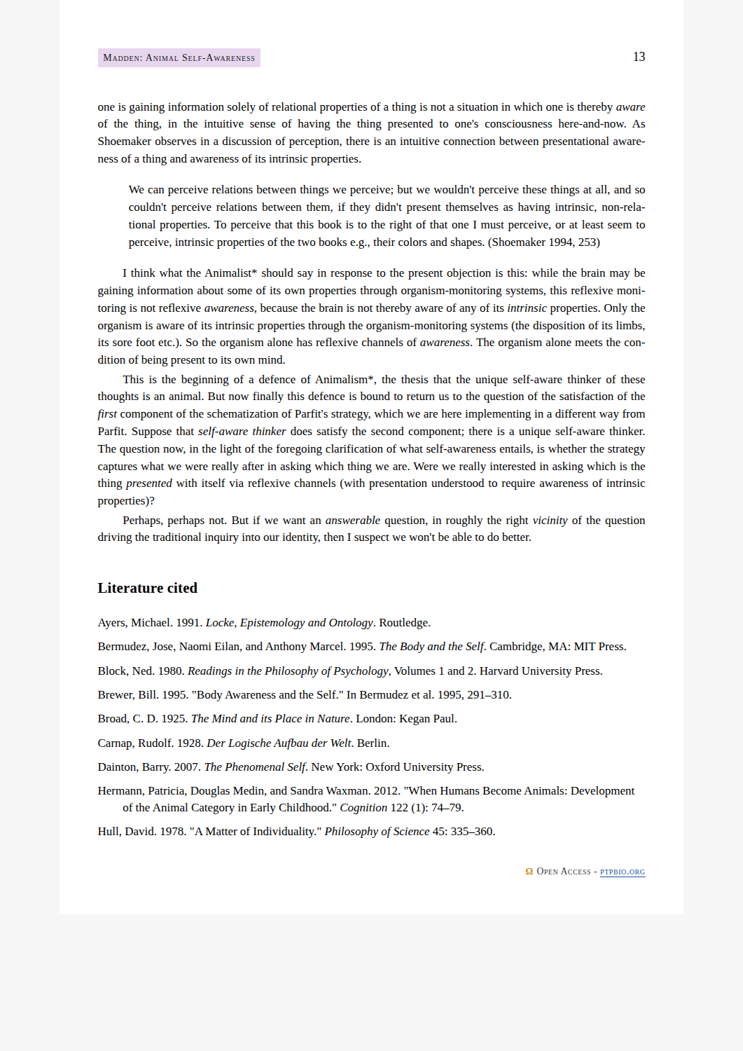Madden: Animal Self-Awareness 13
one is gaining information solely of relational properties of a thing is not a situation in which one is thereby aware of the thing, in the intuitive sense of having the thing presented to one's consciousness here-and-now. As Shoemaker observes in a discussion of perception, there is an intuitive connection between presentational awareness of a thing and awareness of its intrinsic properties.
We can perceive relations between things we perceive; but we wouldn't perceive these things at all, and so couldn't perceive relations between them, if they didn't present themselves as having intrinsic, non-relational properties. To perceive that this book is to the right of that one I must perceive, or at least seem to perceive, intrinsic properties of the two books e.g., their colors and shapes. (Shoemaker 1994, 253)
I think what the Animalist* should say in response to the present objection is this: while the brain may be gaining information about some of its own properties through organism-monitoring systems, this reflexive monitoring is not reflexive awareness, because the brain is not thereby aware of any of its intrinsic properties. Only the organism is aware of its intrinsic properties through the organism-monitoring systems (the disposition of its limbs, its sore foot etc.). So the organism alone has reflexive channels of awareness. The organism alone meets the condition of being present to its own mind.
This is the beginning of a defence of Animalism*, the thesis that the unique self-aware thinker of these thoughts is an animal. But now finally this defence is bound to return us to the question of the satisfaction of the first component of the schematization of Parfit's strategy, which we are here implementing in a different way from Parfit. Suppose that self-aware thinker does satisfy the second component; there is a unique self-aware thinker. The question now, in the light of the foregoing clarification of what self-awareness entails, is whether the strategy captures what we were really after in asking which thing we are. Were we really interested in asking which is the thing presented with itself via reflexive channels (with presentation understood to require awareness of intrinsic properties)?
Perhaps, perhaps not. But if we want an answerable question, in roughly the right vicinity of the question driving the traditional inquiry into our identity, then I suspect we won't be able to do better.
Literature cited
Ayers, Michael. 1991. Locke, Epistemology and Ontology. Routledge.
Bermudez, Jose, Naomi Eilan, and Anthony Marcel. 1995. The Body and the Self. Cambridge, MA: MIT Press.
Block, Ned. 1980. Readings in the Philosophy of Psychology, Volumes 1 and 2. Harvard University Press.
Brewer, Bill. 1995. "Body Awareness and the Self." In Bermudez et al. 1995, 291–310.
Broad, C. D. 1925. The Mind and its Place in Nature. London: Kegan Paul.
Carnap, Rudolf. 1928. Der Logische Aufbau der Welt. Berlin.
Dainton, Barry. 2007. The Phenomenal Self. New York: Oxford University Press.
Hermann, Patricia, Douglas Medin, and Sandra Waxman. 2012. "When Humans Become Animals: Development of the Animal Category in Early Childhood." Cognition 122 (1): 74–79.
Hull, David. 1978. "A Matter of Individuality." Philosophy of Science 45: 335–360.
ΩOpen Access - ptpbio.org